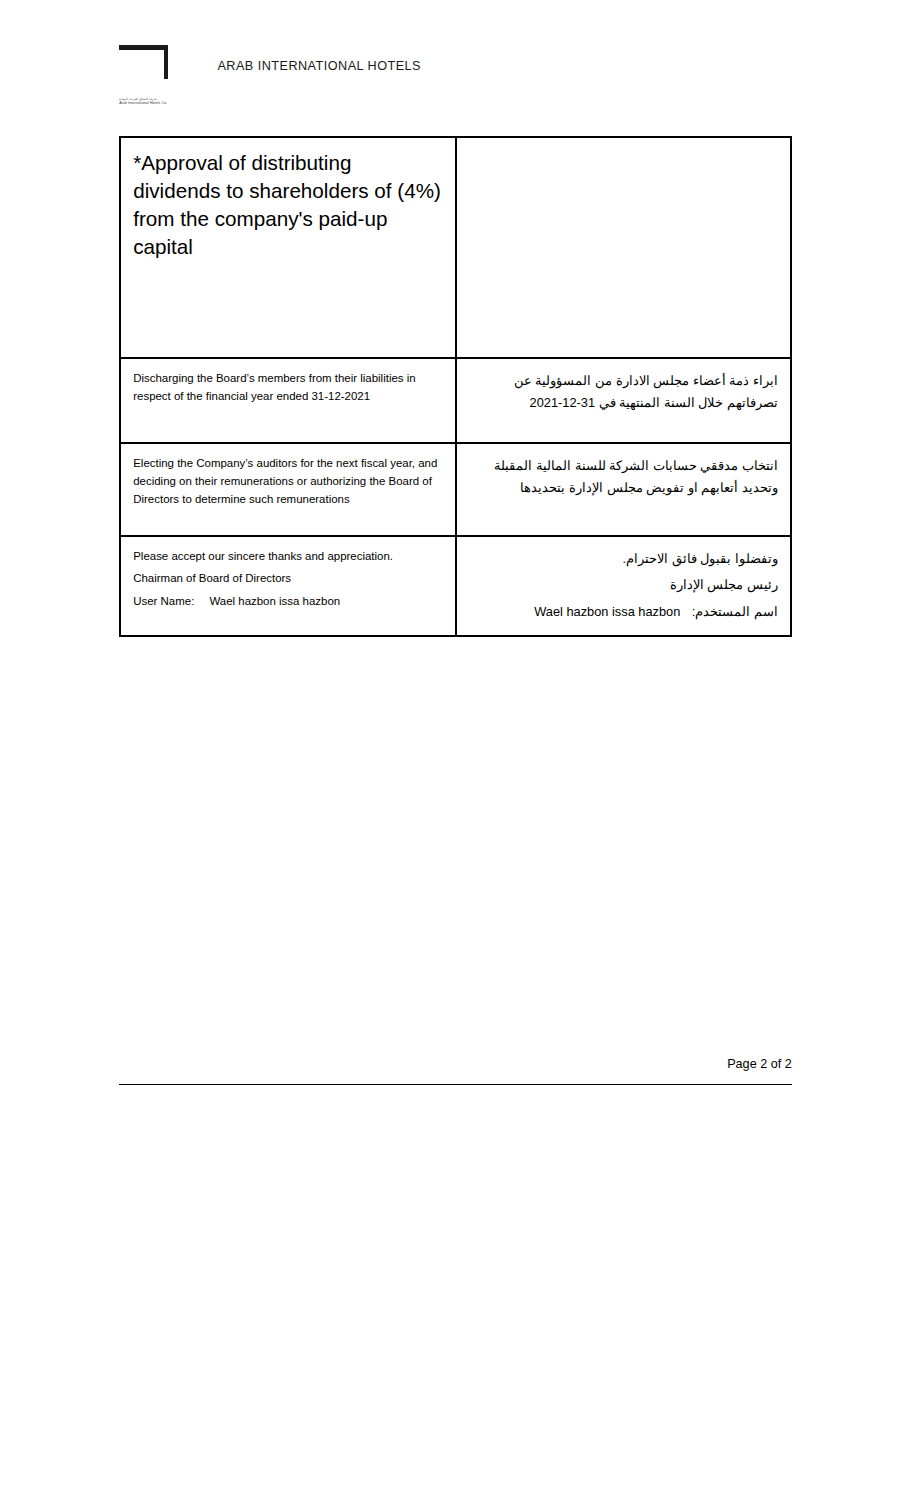شركة الفنادق العربية الدولية
Arab International Hotels Co.
ARAB INTERNATIONAL HOTELS
| *Approval of distributing dividends to shareholders of (4%) from the company's paid-up capital | |
| Discharging the Board’s members from their liabilities in respect of the financial year ended 31-12-2021 | ابراء ذمة أعضاء مجلس الادارة من المسؤولية عن تصرفاتهم خلال السنة المنتهية في 31-12-2021 |
| Electing the Company’s auditors for the next fiscal year, and deciding on their remunerations or authorizing the Board of Directors to determine such remunerations | انتخاب مدققي حسابات الشركة للسنة المالية المقبلة وتحديد أتعابهم او تفويض مجلس الإدارة بتحديدها |
| Please accept our sincere thanks and appreciation. Chairman of Board of Directors User Name: Wael hazbon issa hazbon | وتفضلوا بقبول فائق الاحترام. رئيس مجلس الإدارة اسم المستخدم: Wael hazbon issa hazbon |
Page 2 of 2